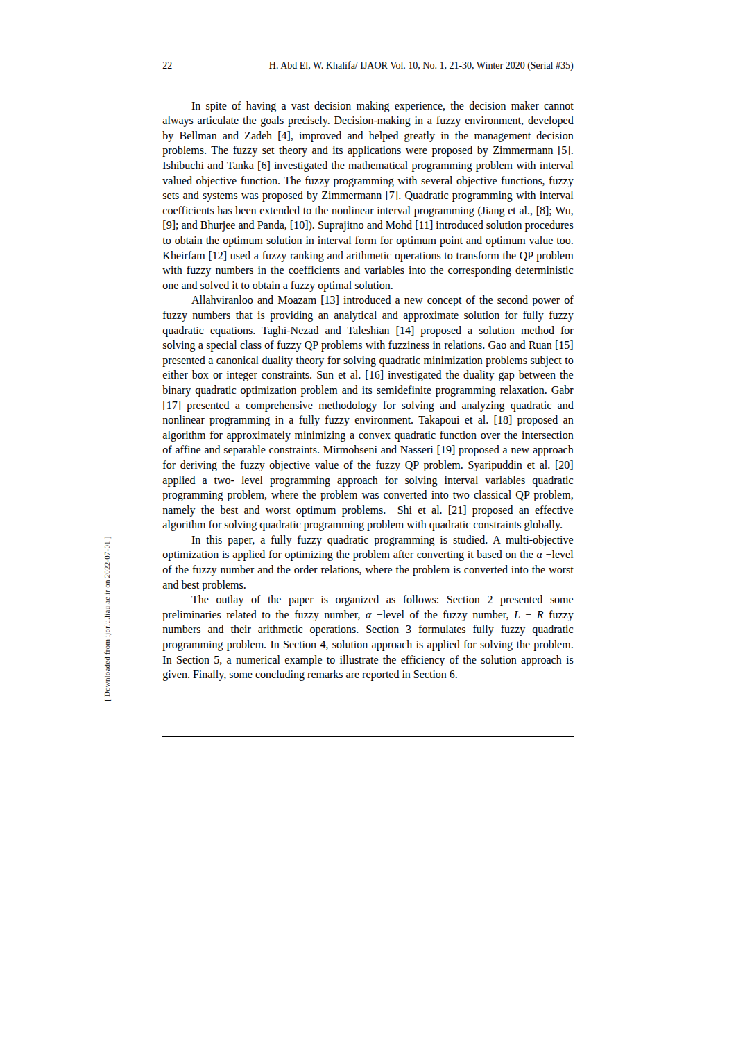22 H. Abd El, W. Khalifa/ IJAOR Vol. 10, No. 1, 21-30, Winter 2020 (Serial #35)
In spite of having a vast decision making experience, the decision maker cannot always articulate the goals precisely. Decision-making in a fuzzy environment, developed by Bellman and Zadeh [4], improved and helped greatly in the management decision problems. The fuzzy set theory and its applications were proposed by Zimmermann [5]. Ishibuchi and Tanka [6] investigated the mathematical programming problem with interval valued objective function. The fuzzy programming with several objective functions, fuzzy sets and systems was proposed by Zimmermann [7]. Quadratic programming with interval coefficients has been extended to the nonlinear interval programming (Jiang et al., [8]; Wu, [9]; and Bhurjee and Panda, [10]). Suprajitno and Mohd [11] introduced solution procedures to obtain the optimum solution in interval form for optimum point and optimum value too. Kheirfam [12] used a fuzzy ranking and arithmetic operations to transform the QP problem with fuzzy numbers in the coefficients and variables into the corresponding deterministic one and solved it to obtain a fuzzy optimal solution.
Allahviranloo and Moazam [13] introduced a new concept of the second power of fuzzy numbers that is providing an analytical and approximate solution for fully fuzzy quadratic equations. Taghi-Nezad and Taleshian [14] proposed a solution method for solving a special class of fuzzy QP problems with fuzziness in relations. Gao and Ruan [15] presented a canonical duality theory for solving quadratic minimization problems subject to either box or integer constraints. Sun et al. [16] investigated the duality gap between the binary quadratic optimization problem and its semidefinite programming relaxation. Gabr [17] presented a comprehensive methodology for solving and analyzing quadratic and nonlinear programming in a fully fuzzy environment. Takapoui et al. [18] proposed an algorithm for approximately minimizing a convex quadratic function over the intersection of affine and separable constraints. Mirmohseni and Nasseri [19] proposed a new approach for deriving the fuzzy objective value of the fuzzy QP problem. Syaripuddin et al. [20] applied a two- level programming approach for solving interval variables quadratic programming problem, where the problem was converted into two classical QP problem, namely the best and worst optimum problems. Shi et al. [21] proposed an effective algorithm for solving quadratic programming problem with quadratic constraints globally.
In this paper, a fully fuzzy quadratic programming is studied. A multi-objective optimization is applied for optimizing the problem after converting it based on the α −level of the fuzzy number and the order relations, where the problem is converted into the worst and best problems.
The outlay of the paper is organized as follows: Section 2 presented some preliminaries related to the fuzzy number, α −level of the fuzzy number, L − R fuzzy numbers and their arithmetic operations. Section 3 formulates fully fuzzy quadratic programming problem. In Section 4, solution approach is applied for solving the problem. In Section 5, a numerical example to illustrate the efficiency of the solution approach is given. Finally, some concluding remarks are reported in Section 6.
[ Downloaded from ijorlu.liau.ac.ir on 2022-07-01 ]